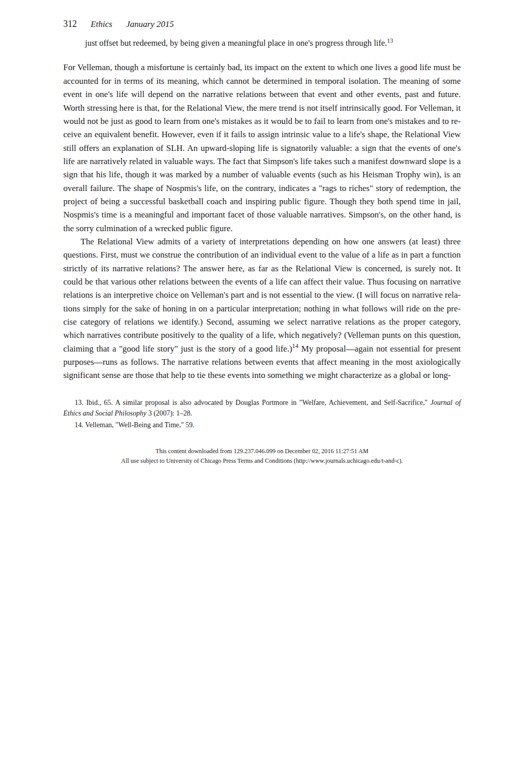312 Ethics January 2015
just offset but redeemed, by being given a meaningful place in one's progress through life.13
For Velleman, though a misfortune is certainly bad, its impact on the extent to which one lives a good life must be accounted for in terms of its meaning, which cannot be determined in temporal isolation. The meaning of some event in one's life will depend on the narrative relations between that event and other events, past and future. Worth stressing here is that, for the Relational View, the mere trend is not itself intrinsically good. For Velleman, it would not be just as good to learn from one's mistakes as it would be to fail to learn from one's mistakes and to receive an equivalent benefit. However, even if it fails to assign intrinsic value to a life's shape, the Relational View still offers an explanation of SLH. An upward-sloping life is signatorily valuable: a sign that the events of one's life are narratively related in valuable ways. The fact that Simpson's life takes such a manifest downward slope is a sign that his life, though it was marked by a number of valuable events (such as his Heisman Trophy win), is an overall failure. The shape of Nospmis's life, on the contrary, indicates a "rags to riches" story of redemption, the project of being a successful basketball coach and inspiring public figure. Though they both spend time in jail, Nospmis's time is a meaningful and important facet of those valuable narratives. Simpson's, on the other hand, is the sorry culmination of a wrecked public figure.
The Relational View admits of a variety of interpretations depending on how one answers (at least) three questions. First, must we construe the contribution of an individual event to the value of a life as in part a function strictly of its narrative relations? The answer here, as far as the Relational View is concerned, is surely not. It could be that various other relations between the events of a life can affect their value. Thus focusing on narrative relations is an interpretive choice on Velleman's part and is not essential to the view. (I will focus on narrative relations simply for the sake of honing in on a particular interpretation; nothing in what follows will ride on the precise category of relations we identify.) Second, assuming we select narrative relations as the proper category, which narratives contribute positively to the quality of a life, which negatively? (Velleman punts on this question, claiming that a "good life story" just is the story of a good life.)14 My proposal—again not essential for present purposes—runs as follows. The narrative relations between events that affect meaning in the most axiologically significant sense are those that help to tie these events into something we might characterize as a global or long-
13. Ibid., 65. A similar proposal is also advocated by Douglas Portmore in "Welfare, Achievement, and Self-Sacrifice," Journal of Ethics and Social Philosophy 3 (2007): 1–28.
14. Velleman, "Well-Being and Time," 59.
This content downloaded from 129.237.046.099 on December 02, 2016 11:27:51 AM
All use subject to University of Chicago Press Terms and Conditions (http://www.journals.uchicago.edu/t-and-c).